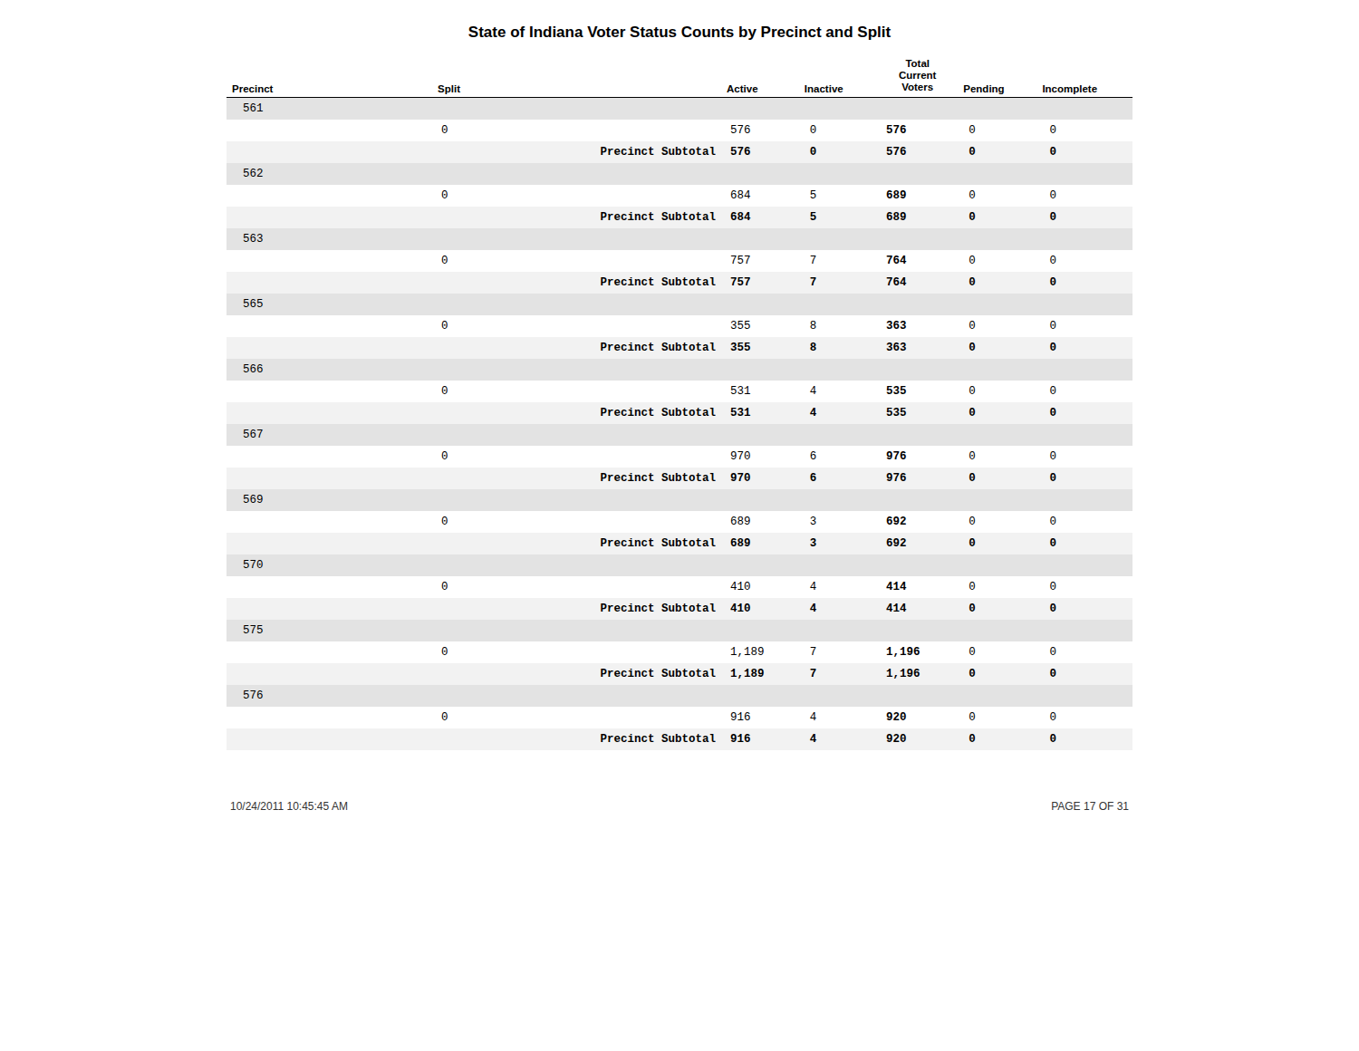State of Indiana Voter Status Counts by Precinct and Split
| Precinct | Split | | Active | Inactive | Total Current Voters | Pending | Incomplete |
| --- | --- | --- | --- | --- | --- | --- | --- |
| 561 | | | | | | | |
| | 0 | | 576 | 0 | 576 | 0 | 0 |
| | | Precinct Subtotal | 576 | 0 | 576 | 0 | 0 |
| 562 | | | | | | | |
| | 0 | | 684 | 5 | 689 | 0 | 0 |
| | | Precinct Subtotal | 684 | 5 | 689 | 0 | 0 |
| 563 | | | | | | | |
| | 0 | | 757 | 7 | 764 | 0 | 0 |
| | | Precinct Subtotal | 757 | 7 | 764 | 0 | 0 |
| 565 | | | | | | | |
| | 0 | | 355 | 8 | 363 | 0 | 0 |
| | | Precinct Subtotal | 355 | 8 | 363 | 0 | 0 |
| 566 | | | | | | | |
| | 0 | | 531 | 4 | 535 | 0 | 0 |
| | | Precinct Subtotal | 531 | 4 | 535 | 0 | 0 |
| 567 | | | | | | | |
| | 0 | | 970 | 6 | 976 | 0 | 0 |
| | | Precinct Subtotal | 970 | 6 | 976 | 0 | 0 |
| 569 | | | | | | | |
| | 0 | | 689 | 3 | 692 | 0 | 0 |
| | | Precinct Subtotal | 689 | 3 | 692 | 0 | 0 |
| 570 | | | | | | | |
| | 0 | | 410 | 4 | 414 | 0 | 0 |
| | | Precinct Subtotal | 410 | 4 | 414 | 0 | 0 |
| 575 | | | | | | | |
| | 0 | | 1,189 | 7 | 1,196 | 0 | 0 |
| | | Precinct Subtotal | 1,189 | 7 | 1,196 | 0 | 0 |
| 576 | | | | | | | |
| | 0 | | 916 | 4 | 920 | 0 | 0 |
| | | Precinct Subtotal | 916 | 4 | 920 | 0 | 0 |
10/24/2011 10:45:45 AM
PAGE 17 OF 31